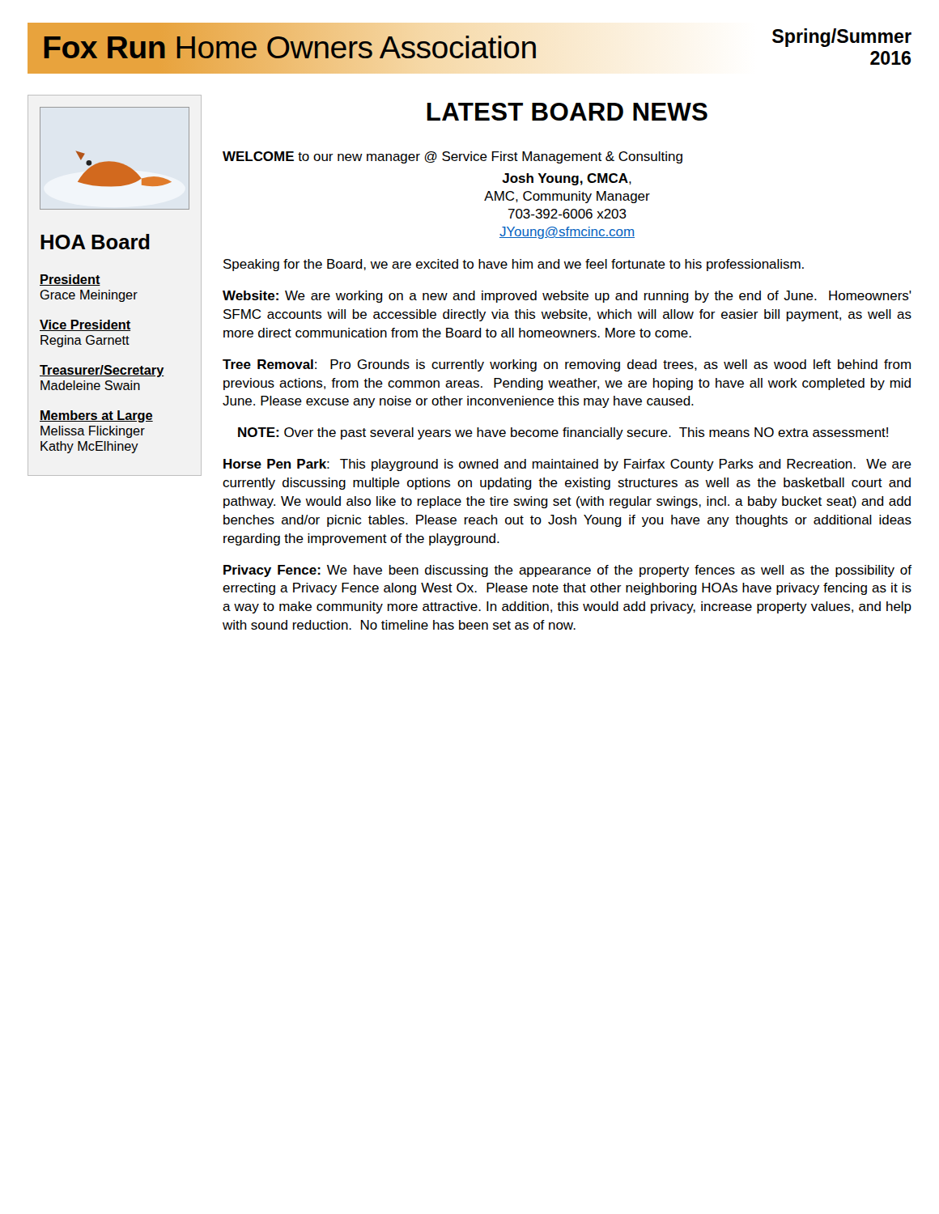Fox Run Home Owners Association
Spring/Summer
2016
HOA Board
President
Grace Meininger
Vice President
Regina Garnett
Treasurer/Secretary
Madeleine Swain
Members at Large
Melissa Flickinger
Kathy McElhiney
LATEST BOARD NEWS
WELCOME to our new manager @ Service First Management & Consulting
Josh Young, CMCA,
AMC, Community Manager
703-392-6006 x203
JYoung@sfmcinc.com
Speaking for the Board, we are excited to have him and we feel fortunate to his professionalism.
Website: We are working on a new and improved website up and running by the end of June. Homeowners' SFMC accounts will be accessible directly via this website, which will allow for easier bill payment, as well as more direct communication from the Board to all homeowners. More to come.
Tree Removal: Pro Grounds is currently working on removing dead trees, as well as wood left behind from previous actions, from the common areas. Pending weather, we are hoping to have all work completed by mid June. Please excuse any noise or other inconvenience this may have caused.
NOTE: Over the past several years we have become financially secure. This means NO extra assessment!
Horse Pen Park: This playground is owned and maintained by Fairfax County Parks and Recreation. We are currently discussing multiple options on updating the existing structures as well as the basketball court and pathway. We would also like to replace the tire swing set (with regular swings, incl. a baby bucket seat) and add benches and/or picnic tables. Please reach out to Josh Young if you have any thoughts or additional ideas regarding the improvement of the playground.
Privacy Fence: We have been discussing the appearance of the property fences as well as the possibility of errecting a Privacy Fence along West Ox. Please note that other neighboring HOAs have privacy fencing as it is a way to make community more attractive. In addition, this would add privacy, increase property values, and help with sound reduction. No timeline has been set as of now.